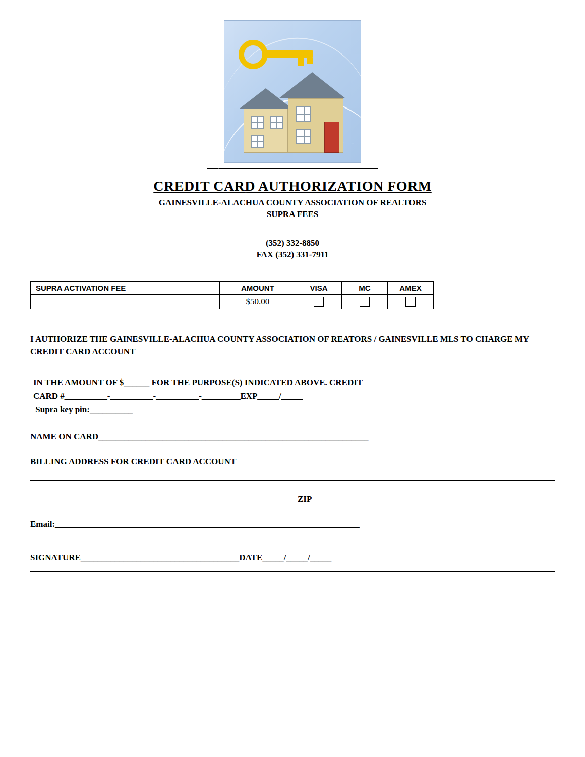CREDIT CARD AUTHORIZATION FORM
GAINESVILLE-ALACHUA COUNTY ASSOCIATION OF REALTORS
SUPRA FEES
(352) 332-8850
FAX (352) 331-7911
| SUPRA ACTIVATION FEE | AMOUNT | VISA | MC | AMEX |
| --- | --- | --- | --- | --- |
| | $50.00 | | | |
I AUTHORIZE THE GAINESVILLE-ALACHUA COUNTY ASSOCIATION OF REATORS / GAINESVILLE MLS TO CHARGE MY CREDIT CARD ACCOUNT
IN THE AMOUNT OF $______ FOR THE PURPOSE(S) INDICATED ABOVE. CREDIT
CARD #__________-__________-__________-_________EXP_____/_____
Supra key pin:__________
NAME ON CARD_______________________________________________________________
BILLING ADDRESS FOR CREDIT CARD ACCOUNT
ZIP
Email:_______________________________________________________________________
SIGNATURE_____________________________________DATE_____/_____/_____